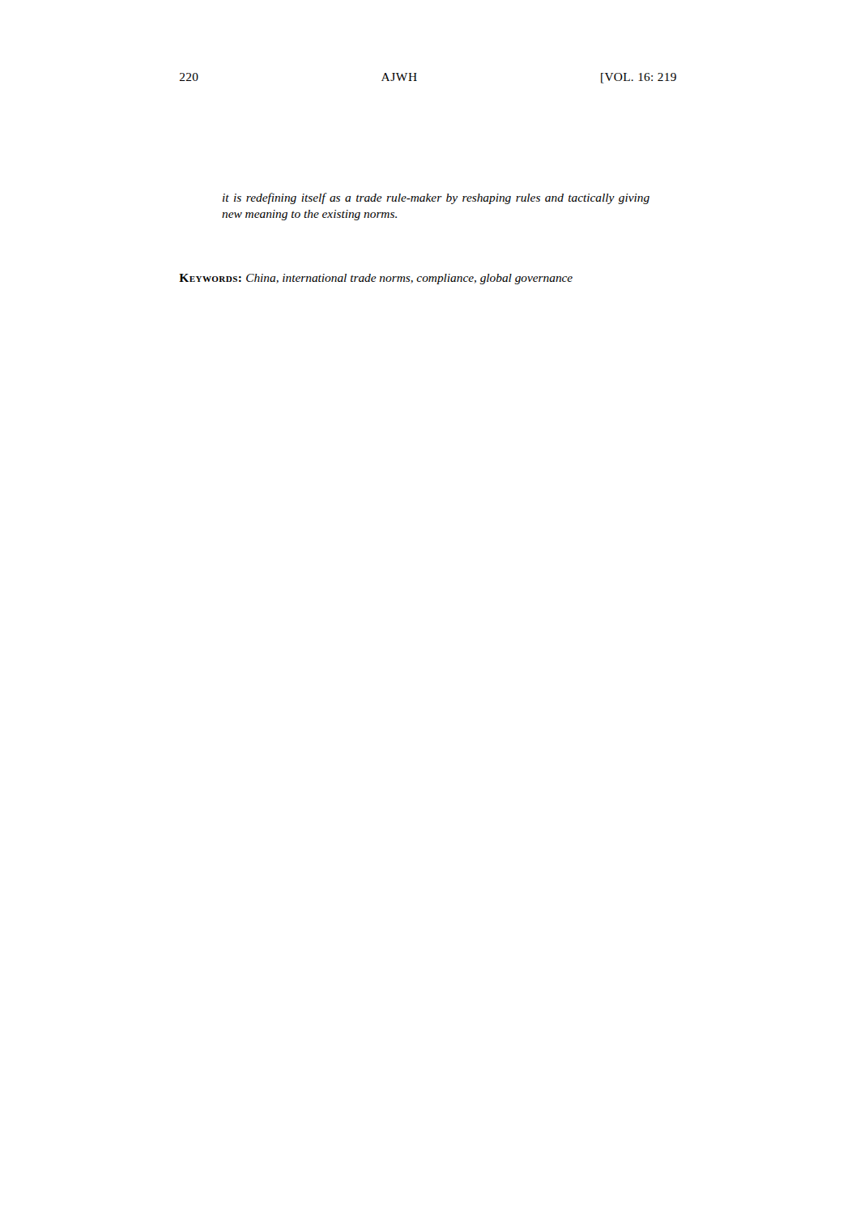220 AJWH [VOL. 16: 219
it is redefining itself as a trade rule-maker by reshaping rules and tactically giving new meaning to the existing norms.
Keywords: China, international trade norms, compliance, global governance